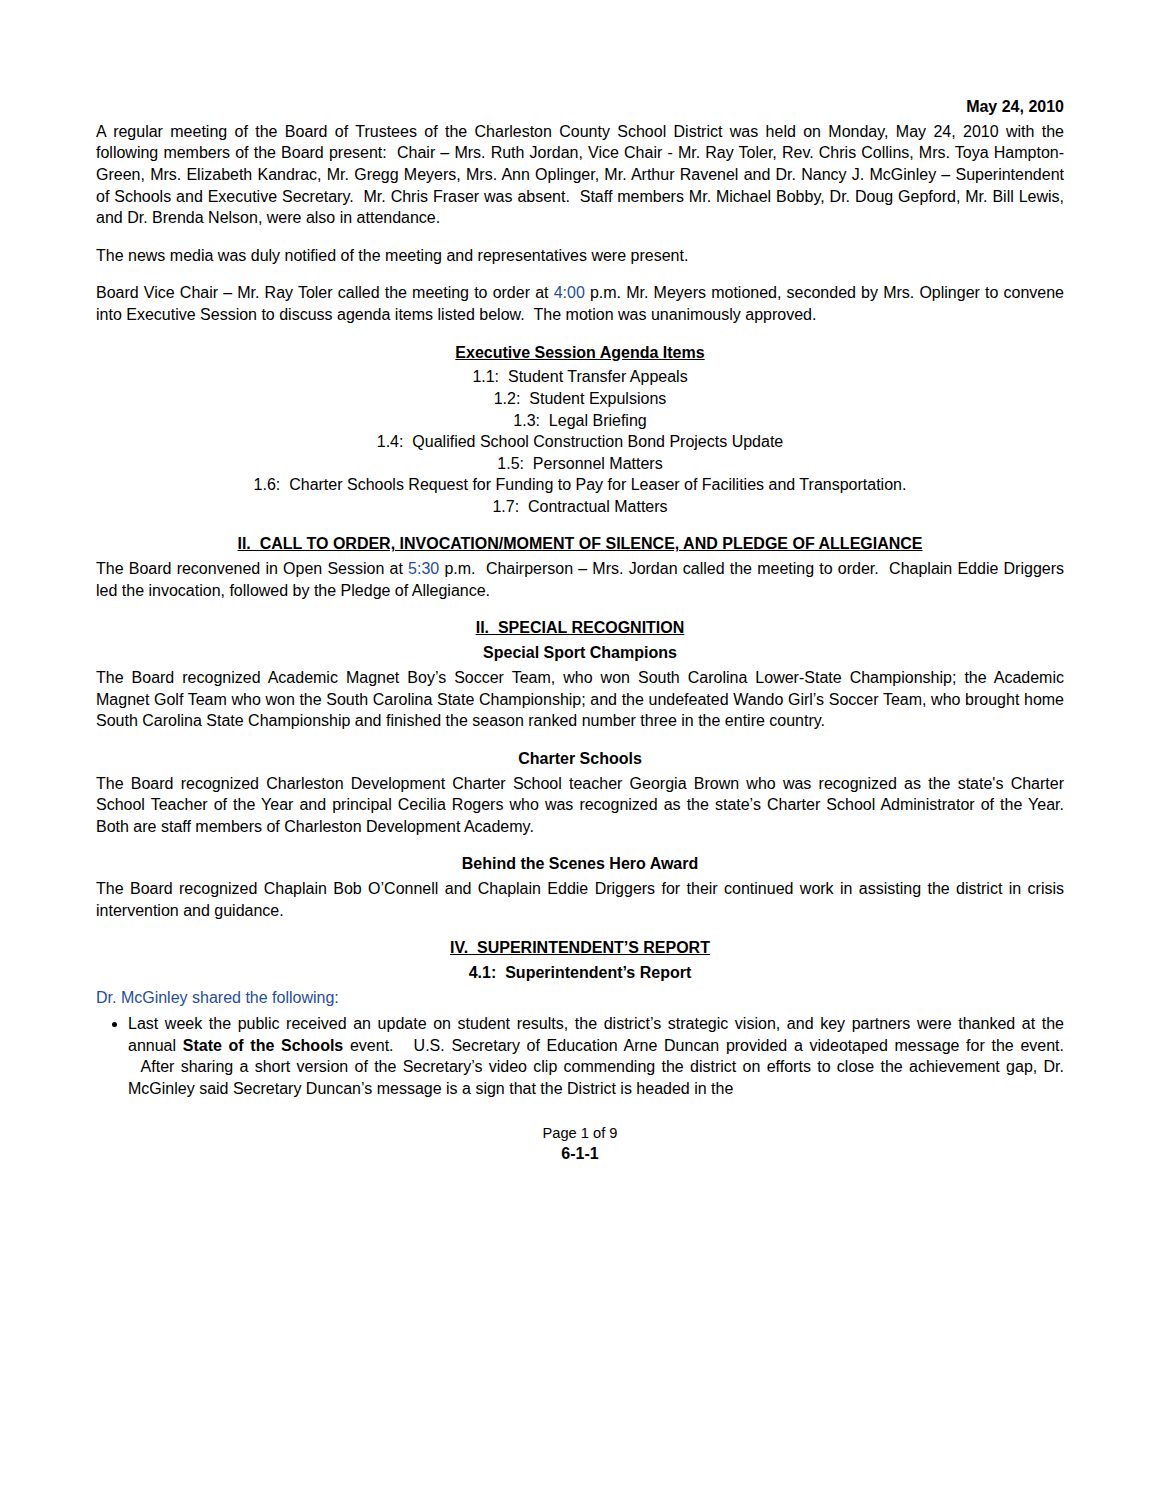May 24, 2010
A regular meeting of the Board of Trustees of the Charleston County School District was held on Monday, May 24, 2010 with the following members of the Board present: Chair – Mrs. Ruth Jordan, Vice Chair - Mr. Ray Toler, Rev. Chris Collins, Mrs. Toya Hampton-Green, Mrs. Elizabeth Kandrac, Mr. Gregg Meyers, Mrs. Ann Oplinger, Mr. Arthur Ravenel and Dr. Nancy J. McGinley – Superintendent of Schools and Executive Secretary. Mr. Chris Fraser was absent. Staff members Mr. Michael Bobby, Dr. Doug Gepford, Mr. Bill Lewis, and Dr. Brenda Nelson, were also in attendance.
The news media was duly notified of the meeting and representatives were present.
Board Vice Chair – Mr. Ray Toler called the meeting to order at 4:00 p.m. Mr. Meyers motioned, seconded by Mrs. Oplinger to convene into Executive Session to discuss agenda items listed below. The motion was unanimously approved.
Executive Session Agenda Items
1.1: Student Transfer Appeals
1.2: Student Expulsions
1.3: Legal Briefing
1.4: Qualified School Construction Bond Projects Update
1.5: Personnel Matters
1.6: Charter Schools Request for Funding to Pay for Leaser of Facilities and Transportation.
1.7: Contractual Matters
II. CALL TO ORDER, INVOCATION/MOMENT OF SILENCE, AND PLEDGE OF ALLEGIANCE
The Board reconvened in Open Session at 5:30 p.m. Chairperson – Mrs. Jordan called the meeting to order. Chaplain Eddie Driggers led the invocation, followed by the Pledge of Allegiance.
II. SPECIAL RECOGNITION
Special Sport Champions
The Board recognized Academic Magnet Boy’s Soccer Team, who won South Carolina Lower-State Championship; the Academic Magnet Golf Team who won the South Carolina State Championship; and the undefeated Wando Girl’s Soccer Team, who brought home South Carolina State Championship and finished the season ranked number three in the entire country.
Charter Schools
The Board recognized Charleston Development Charter School teacher Georgia Brown who was recognized as the state's Charter School Teacher of the Year and principal Cecilia Rogers who was recognized as the state’s Charter School Administrator of the Year. Both are staff members of Charleston Development Academy.
Behind the Scenes Hero Award
The Board recognized Chaplain Bob O’Connell and Chaplain Eddie Driggers for their continued work in assisting the district in crisis intervention and guidance.
IV. SUPERINTENDENT’S REPORT
4.1: Superintendent’s Report
Dr. McGinley shared the following:
Last week the public received an update on student results, the district’s strategic vision, and key partners were thanked at the annual State of the Schools event. U.S. Secretary of Education Arne Duncan provided a videotaped message for the event. After sharing a short version of the Secretary’s video clip commending the district on efforts to close the achievement gap, Dr. McGinley said Secretary Duncan’s message is a sign that the District is headed in the
Page 1 of 9
6-1-1